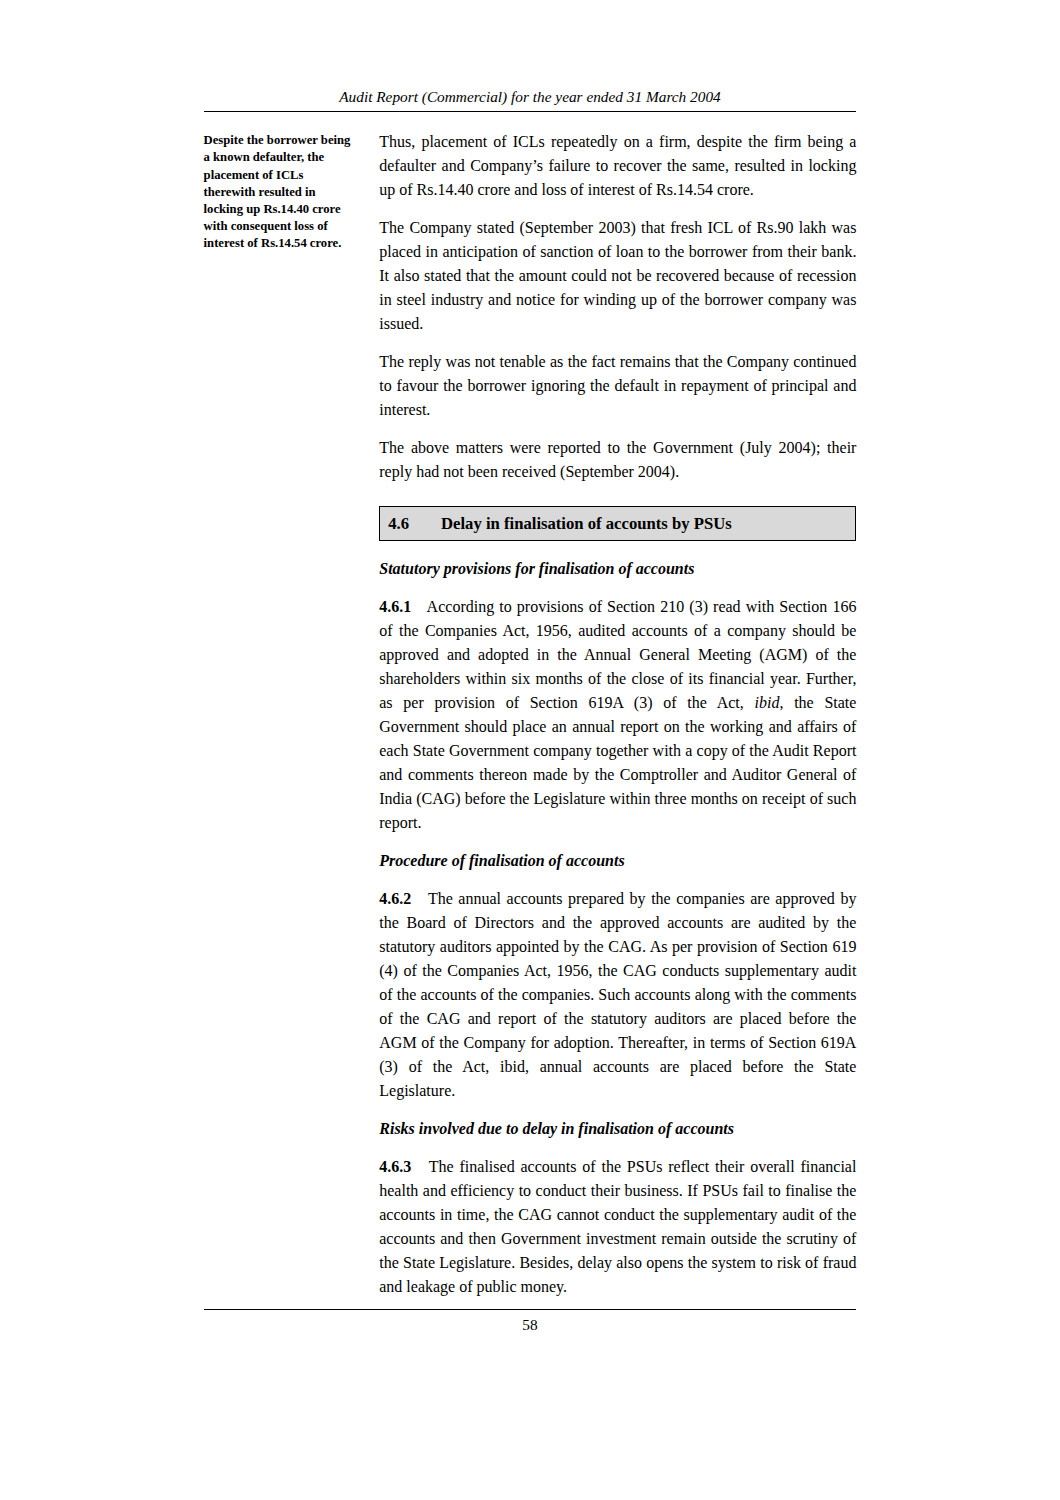Audit Report (Commercial) for the year ended 31 March 2004
Despite the borrower being a known defaulter, the placement of ICLs therewith resulted in locking up Rs.14.40 crore with consequent loss of interest of Rs.14.54 crore.
Thus, placement of ICLs repeatedly on a firm, despite the firm being a defaulter and Company’s failure to recover the same, resulted in locking up of Rs.14.40 crore and loss of interest of Rs.14.54 crore.
The Company stated (September 2003) that fresh ICL of Rs.90 lakh was placed in anticipation of sanction of loan to the borrower from their bank. It also stated that the amount could not be recovered because of recession in steel industry and notice for winding up of the borrower company was issued.
The reply was not tenable as the fact remains that the Company continued to favour the borrower ignoring the default in repayment of principal and interest.
The above matters were reported to the Government (July 2004); their reply had not been received (September 2004).
4.6 Delay in finalisation of accounts by PSUs
Statutory provisions for finalisation of accounts
4.6.1 According to provisions of Section 210 (3) read with Section 166 of the Companies Act, 1956, audited accounts of a company should be approved and adopted in the Annual General Meeting (AGM) of the shareholders within six months of the close of its financial year. Further, as per provision of Section 619A (3) of the Act, ibid, the State Government should place an annual report on the working and affairs of each State Government company together with a copy of the Audit Report and comments thereon made by the Comptroller and Auditor General of India (CAG) before the Legislature within three months on receipt of such report.
Procedure of finalisation of accounts
4.6.2 The annual accounts prepared by the companies are approved by the Board of Directors and the approved accounts are audited by the statutory auditors appointed by the CAG. As per provision of Section 619 (4) of the Companies Act, 1956, the CAG conducts supplementary audit of the accounts of the companies. Such accounts along with the comments of the CAG and report of the statutory auditors are placed before the AGM of the Company for adoption. Thereafter, in terms of Section 619A (3) of the Act, ibid, annual accounts are placed before the State Legislature.
Risks involved due to delay in finalisation of accounts
4.6.3 The finalised accounts of the PSUs reflect their overall financial health and efficiency to conduct their business. If PSUs fail to finalise the accounts in time, the CAG cannot conduct the supplementary audit of the accounts and then Government investment remain outside the scrutiny of the State Legislature. Besides, delay also opens the system to risk of fraud and leakage of public money.
58